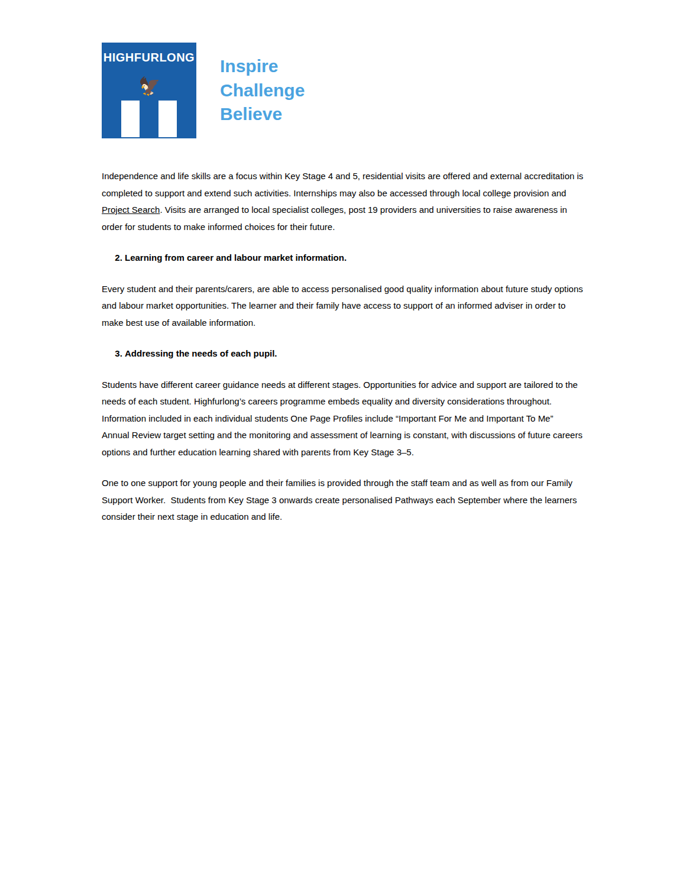HIGHFURLONG
🦅
Inspire
Challenge
Believe
Independence and life skills are a focus within Key Stage 4 and 5, residential visits are offered and external accreditation is completed to support and extend such activities. Internships may also be accessed through local college provision and Project Search. Visits are arranged to local specialist colleges, post 19 providers and universities to raise awareness in order for students to make informed choices for their future.
Learning from career and labour market information.
Every student and their parents/carers, are able to access personalised good quality information about future study options and labour market opportunities. The learner and their family have access to support of an informed adviser in order to make best use of available information.
Addressing the needs of each pupil.
Students have different career guidance needs at different stages. Opportunities for advice and support are tailored to the needs of each student. Highfurlong’s careers programme embeds equality and diversity considerations throughout.
Information included in each individual students One Page Profiles include “Important For Me and Important To Me”
Annual Review target setting and the monitoring and assessment of learning is constant, with discussions of future careers options and further education learning shared with parents from Key Stage 3–5.
One to one support for young people and their families is provided through the staff team and as well as from our Family Support Worker. Students from Key Stage 3 onwards create personalised Pathways each September where the learners consider their next stage in education and life.